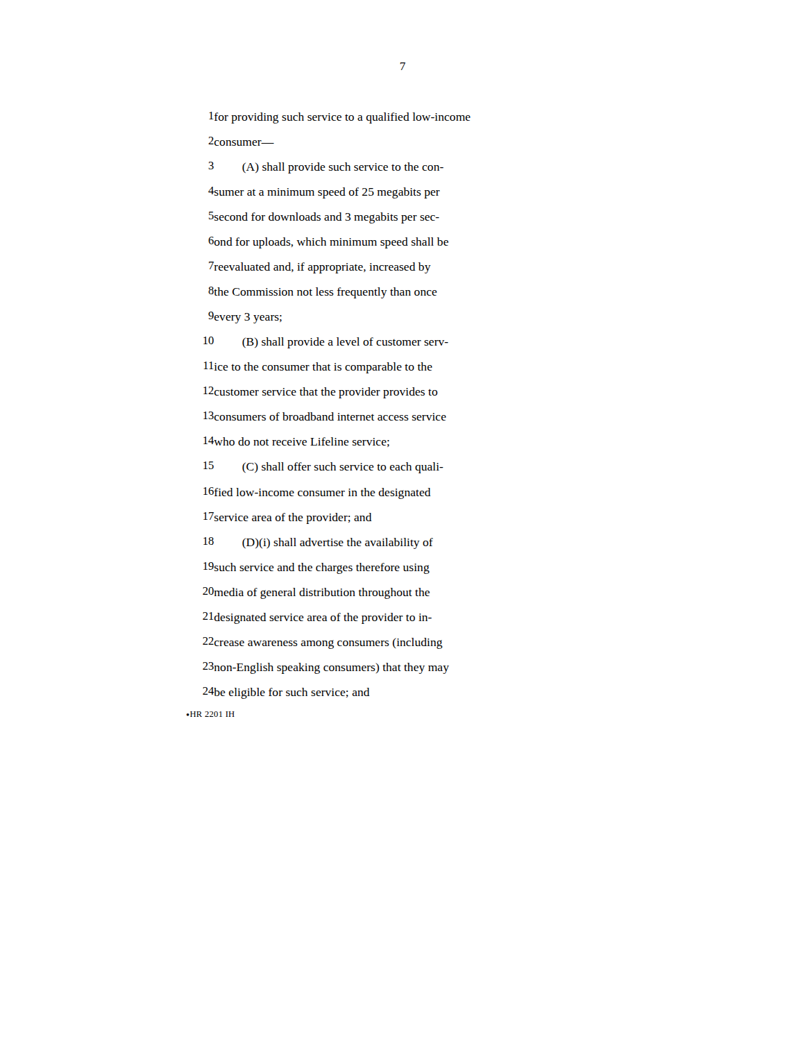7
| 1 | for providing such service to a qualified low-income |
| 2 | consumer— |
| 3 | (A) shall provide such service to the con- |
| 4 | sumer at a minimum speed of 25 megabits per |
| 5 | second for downloads and 3 megabits per sec- |
| 6 | ond for uploads, which minimum speed shall be |
| 7 | reevaluated and, if appropriate, increased by |
| 8 | the Commission not less frequently than once |
| 9 | every 3 years; |
| 10 | (B) shall provide a level of customer serv- |
| 11 | ice to the consumer that is comparable to the |
| 12 | customer service that the provider provides to |
| 13 | consumers of broadband internet access service |
| 14 | who do not receive Lifeline service; |
| 15 | (C) shall offer such service to each quali- |
| 16 | fied low-income consumer in the designated |
| 17 | service area of the provider; and |
| 18 | (D)(i) shall advertise the availability of |
| 19 | such service and the charges therefore using |
| 20 | media of general distribution throughout the |
| 21 | designated service area of the provider to in- |
| 22 | crease awareness among consumers (including |
| 23 | non-English speaking consumers) that they may |
| 24 | be eligible for such service; and |
•HR 2201 IH